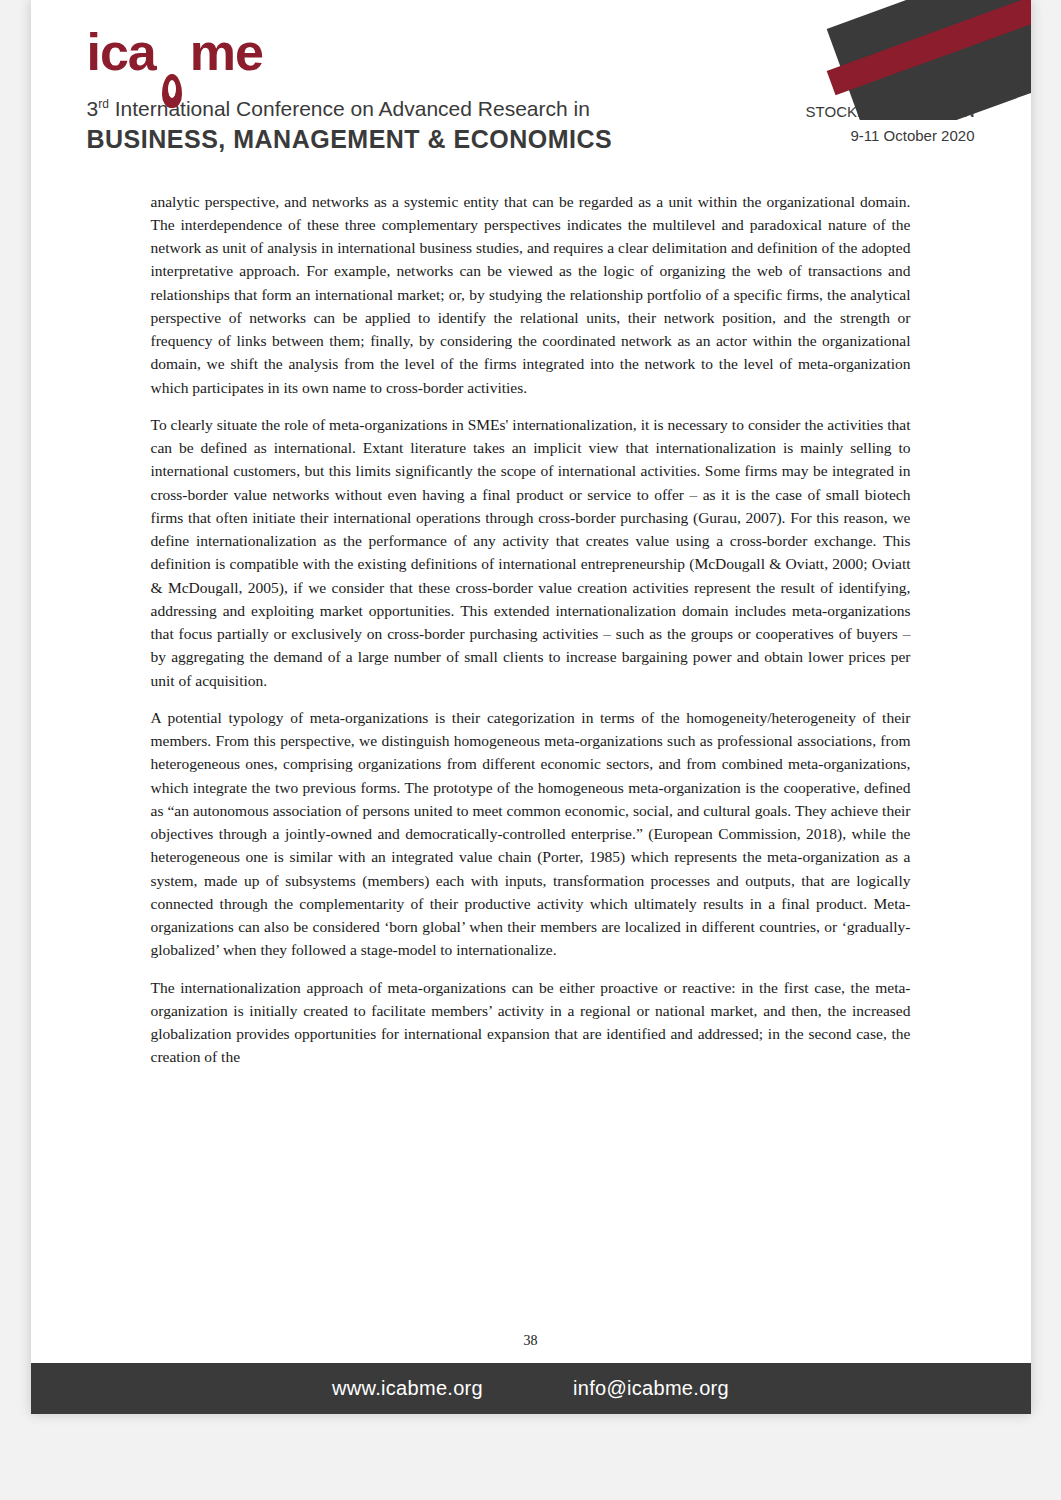ica me
3rd International Conference on Advanced Research in
BUSINESS, MANAGEMENT & ECONOMICS
STOCKHOLM, SWEDEN
9-11 October 2020
analytic perspective, and networks as a systemic entity that can be regarded as a unit within the organizational domain. The interdependence of these three complementary perspectives indicates the multilevel and paradoxical nature of the network as unit of analysis in international business studies, and requires a clear delimitation and definition of the adopted interpretative approach. For example, networks can be viewed as the logic of organizing the web of transactions and relationships that form an international market; or, by studying the relationship portfolio of a specific firms, the analytical perspective of networks can be applied to identify the relational units, their network position, and the strength or frequency of links between them; finally, by considering the coordinated network as an actor within the organizational domain, we shift the analysis from the level of the firms integrated into the network to the level of meta-organization which participates in its own name to cross-border activities.
To clearly situate the role of meta-organizations in SMEs' internationalization, it is necessary to consider the activities that can be defined as international. Extant literature takes an implicit view that internationalization is mainly selling to international customers, but this limits significantly the scope of international activities. Some firms may be integrated in cross-border value networks without even having a final product or service to offer – as it is the case of small biotech firms that often initiate their international operations through cross-border purchasing (Gurau, 2007). For this reason, we define internationalization as the performance of any activity that creates value using a cross-border exchange. This definition is compatible with the existing definitions of international entrepreneurship (McDougall & Oviatt, 2000; Oviatt & McDougall, 2005), if we consider that these cross-border value creation activities represent the result of identifying, addressing and exploiting market opportunities. This extended internationalization domain includes meta-organizations that focus partially or exclusively on cross-border purchasing activities – such as the groups or cooperatives of buyers – by aggregating the demand of a large number of small clients to increase bargaining power and obtain lower prices per unit of acquisition.
A potential typology of meta-organizations is their categorization in terms of the homogeneity/heterogeneity of their members. From this perspective, we distinguish homogeneous meta-organizations such as professional associations, from heterogeneous ones, comprising organizations from different economic sectors, and from combined meta-organizations, which integrate the two previous forms. The prototype of the homogeneous meta-organization is the cooperative, defined as “an autonomous association of persons united to meet common economic, social, and cultural goals. They achieve their objectives through a jointly-owned and democratically-controlled enterprise.” (European Commission, 2018), while the heterogeneous one is similar with an integrated value chain (Porter, 1985) which represents the meta-organization as a system, made up of subsystems (members) each with inputs, transformation processes and outputs, that are logically connected through the complementarity of their productive activity which ultimately results in a final product. Meta-organizations can also be considered ‘born global’ when their members are localized in different countries, or ‘gradually-globalized’ when they followed a stage-model to internationalize.
The internationalization approach of meta-organizations can be either proactive or reactive: in the first case, the meta-organization is initially created to facilitate members’ activity in a regional or national market, and then, the increased globalization provides opportunities for international expansion that are identified and addressed; in the second case, the creation of the
38
www.icabme.org info@icabme.org